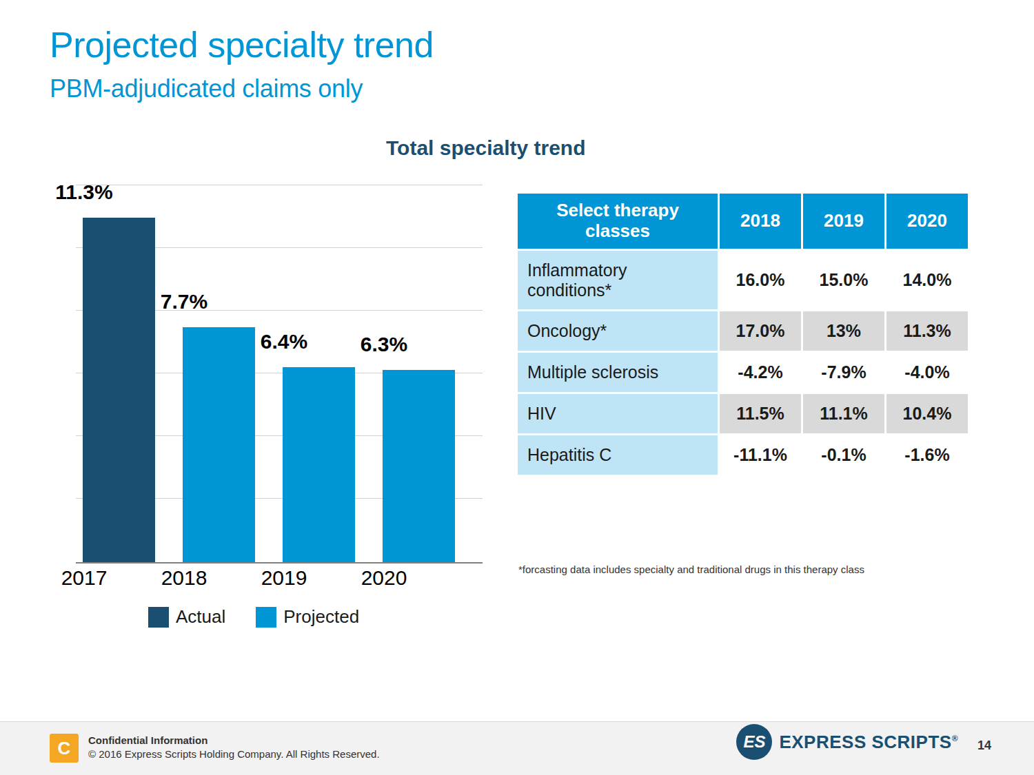Projected specialty trend
PBM-adjudicated claims only
Total specialty trend
11.3%
7.7%
6.4%
6.3%
2017
2018
2019
2020
Actual
Projected
| Select therapy classes | 2018 | 2019 | 2020 |
| --- | --- | --- | --- |
| Inflammatory conditions* | 16.0% | 15.0% | 14.0% |
| Oncology* | 17.0% | 13% | 11.3% |
| Multiple sclerosis | -4.2% | -7.9% | -4.0% |
| HIV | 11.5% | 11.1% | 10.4% |
| Hepatitis C | -11.1% | -0.1% | -1.6% |
*forcasting data includes specialty and traditional drugs in this therapy class
C
Confidential Information
© 2016 Express Scripts Holding Company. All Rights Reserved.
ES
EXPRESS SCRIPTS®
14